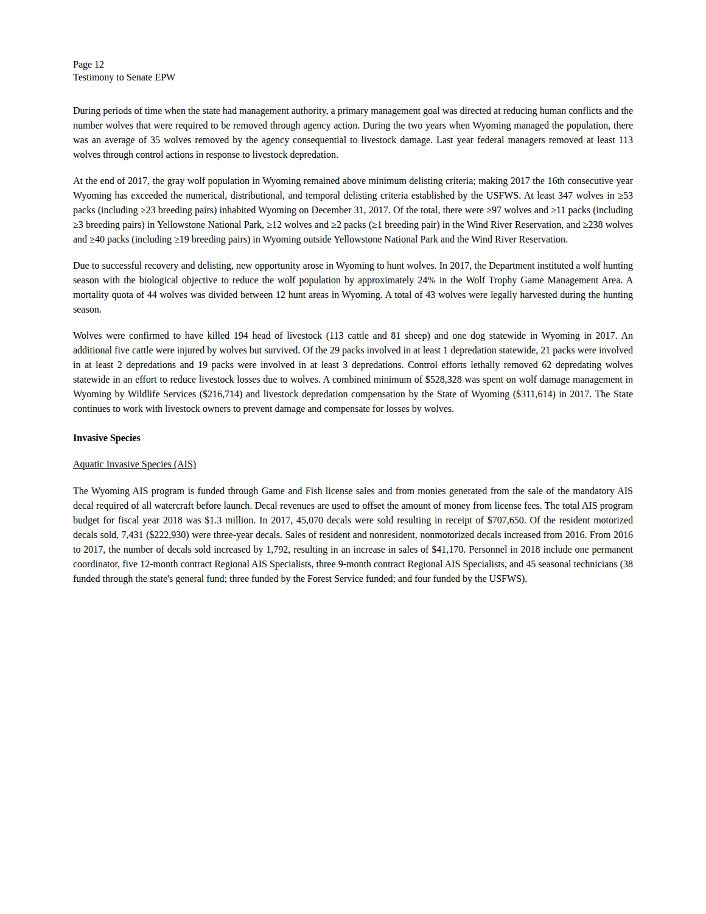Page 12
Testimony to Senate EPW
During periods of time when the state had management authority, a primary management goal was directed at reducing human conflicts and the number wolves that were required to be removed through agency action. During the two years when Wyoming managed the population, there was an average of 35 wolves removed by the agency consequential to livestock damage. Last year federal managers removed at least 113 wolves through control actions in response to livestock depredation.
At the end of 2017, the gray wolf population in Wyoming remained above minimum delisting criteria; making 2017 the 16th consecutive year Wyoming has exceeded the numerical, distributional, and temporal delisting criteria established by the USFWS. At least 347 wolves in ≥53 packs (including ≥23 breeding pairs) inhabited Wyoming on December 31, 2017. Of the total, there were ≥97 wolves and ≥11 packs (including ≥3 breeding pairs) in Yellowstone National Park, ≥12 wolves and ≥2 packs (≥1 breeding pair) in the Wind River Reservation, and ≥238 wolves and ≥40 packs (including ≥19 breeding pairs) in Wyoming outside Yellowstone National Park and the Wind River Reservation.
Due to successful recovery and delisting, new opportunity arose in Wyoming to hunt wolves. In 2017, the Department instituted a wolf hunting season with the biological objective to reduce the wolf population by approximately 24% in the Wolf Trophy Game Management Area. A mortality quota of 44 wolves was divided between 12 hunt areas in Wyoming. A total of 43 wolves were legally harvested during the hunting season.
Wolves were confirmed to have killed 194 head of livestock (113 cattle and 81 sheep) and one dog statewide in Wyoming in 2017. An additional five cattle were injured by wolves but survived. Of the 29 packs involved in at least 1 depredation statewide, 21 packs were involved in at least 2 depredations and 19 packs were involved in at least 3 depredations. Control efforts lethally removed 62 depredating wolves statewide in an effort to reduce livestock losses due to wolves. A combined minimum of $528,328 was spent on wolf damage management in Wyoming by Wildlife Services ($216,714) and livestock depredation compensation by the State of Wyoming ($311,614) in 2017. The State continues to work with livestock owners to prevent damage and compensate for losses by wolves.
Invasive Species
Aquatic Invasive Species (AIS)
The Wyoming AIS program is funded through Game and Fish license sales and from monies generated from the sale of the mandatory AIS decal required of all watercraft before launch. Decal revenues are used to offset the amount of money from license fees. The total AIS program budget for fiscal year 2018 was $1.3 million. In 2017, 45,070 decals were sold resulting in receipt of $707,650. Of the resident motorized decals sold, 7,431 ($222,930) were three-year decals. Sales of resident and nonresident, nonmotorized decals increased from 2016. From 2016 to 2017, the number of decals sold increased by 1,792, resulting in an increase in sales of $41,170. Personnel in 2018 include one permanent coordinator, five 12-month contract Regional AIS Specialists, three 9-month contract Regional AIS Specialists, and 45 seasonal technicians (38 funded through the state's general fund; three funded by the Forest Service funded; and four funded by the USFWS).